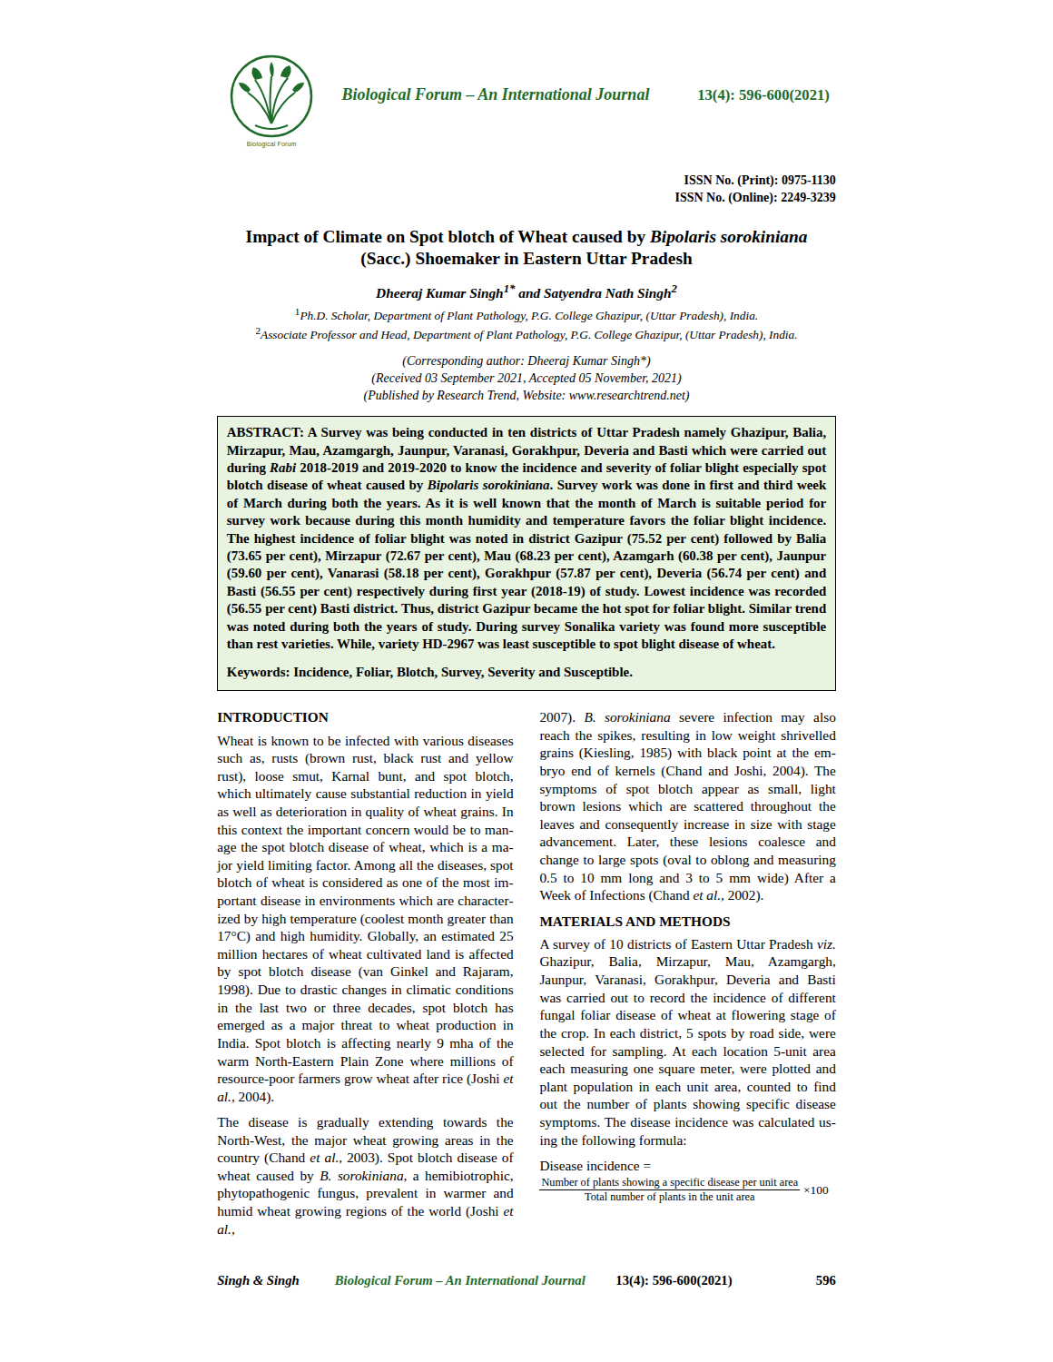Biological Forum
Biological Forum – An International Journal 13(4): 596-600(2021)
ISSN No. (Print): 0975-1130
ISSN No. (Online): 2249-3239
Impact of Climate on Spot blotch of Wheat caused by Bipolaris sorokiniana
(Sacc.) Shoemaker in Eastern Uttar Pradesh
Dheeraj Kumar Singh1* and Satyendra Nath Singh2
1Ph.D. Scholar, Department of Plant Pathology, P.G. College Ghazipur, (Uttar Pradesh), India.
2Associate Professor and Head, Department of Plant Pathology, P.G. College Ghazipur, (Uttar Pradesh), India.
(Corresponding author: Dheeraj Kumar Singh*)
(Received 03 September 2021, Accepted 05 November, 2021)
(Published by Research Trend, Website: www.researchtrend.net)
ABSTRACT: A Survey was being conducted in ten districts of Uttar Pradesh namely Ghazipur, Balia, Mirzapur, Mau, Azamgargh, Jaunpur, Varanasi, Gorakhpur, Deveria and Basti which were carried out during Rabi 2018-2019 and 2019-2020 to know the incidence and severity of foliar blight especially spot blotch disease of wheat caused by Bipolaris sorokiniana. Survey work was done in first and third week of March during both the years. As it is well known that the month of March is suitable period for survey work because during this month humidity and temperature favors the foliar blight incidence. The highest incidence of foliar blight was noted in district Gazipur (75.52 per cent) followed by Balia (73.65 per cent), Mirzapur (72.67 per cent), Mau (68.23 per cent), Azamgarh (60.38 per cent), Jaunpur (59.60 per cent), Vanarasi (58.18 per cent), Gorakhpur (57.87 per cent), Deveria (56.74 per cent) and Basti (56.55 per cent) respectively during first year (2018-19) of study. Lowest incidence was recorded (56.55 per cent) Basti district. Thus, district Gazipur became the hot spot for foliar blight. Similar trend was noted during both the years of study. During survey Sonalika variety was found more susceptible than rest varieties. While, variety HD-2967 was least susceptible to spot blight disease of wheat.
Keywords: Incidence, Foliar, Blotch, Survey, Severity and Susceptible.
INTRODUCTION
Wheat is known to be infected with various diseases such as, rusts (brown rust, black rust and yellow rust), loose smut, Karnal bunt, and spot blotch, which ultimately cause substantial reduction in yield as well as deterioration in quality of wheat grains. In this context the important concern would be to manage the spot blotch disease of wheat, which is a major yield limiting factor. Among all the diseases, spot blotch of wheat is considered as one of the most important disease in environments which are characterized by high temperature (coolest month greater than 17°C) and high humidity. Globally, an estimated 25 million hectares of wheat cultivated land is affected by spot blotch disease (van Ginkel and Rajaram, 1998). Due to drastic changes in climatic conditions in the last two or three decades, spot blotch has emerged as a major threat to wheat production in India. Spot blotch is affecting nearly 9 mha of the warm North-Eastern Plain Zone where millions of resource-poor farmers grow wheat after rice (Joshi et al., 2004).
The disease is gradually extending towards the North-West, the major wheat growing areas in the country (Chand et al., 2003). Spot blotch disease of wheat caused by B. sorokiniana, a hemibiotrophic, phytopathogenic fungus, prevalent in warmer and humid wheat growing regions of the world (Joshi et al.,
2007). B. sorokiniana severe infection may also reach the spikes, resulting in low weight shrivelled grains (Kiesling, 1985) with black point at the embryo end of kernels (Chand and Joshi, 2004). The symptoms of spot blotch appear as small, light brown lesions which are scattered throughout the leaves and consequently increase in size with stage advancement. Later, these lesions coalesce and change to large spots (oval to oblong and measuring 0.5 to 10 mm long and 3 to 5 mm wide) After a Week of Infections (Chand et al., 2002).
MATERIALS AND METHODS
A survey of 10 districts of Eastern Uttar Pradesh viz. Ghazipur, Balia, Mirzapur, Mau, Azamgargh, Jaunpur, Varanasi, Gorakhpur, Deveria and Basti was carried out to record the incidence of different fungal foliar disease of wheat at flowering stage of the crop. In each district, 5 spots by road side, were selected for sampling. At each location 5-unit area each measuring one square meter, were plotted and plant population in each unit area, counted to find out the number of plants showing specific disease symptoms. The disease incidence was calculated using the following formula:
Disease incidence =
Number of plants showing a specific disease per unit area
Total number of plants in the unit area ×100
Singh & Singh
Biological Forum – An International Journal13(4): 596-600(2021)
596